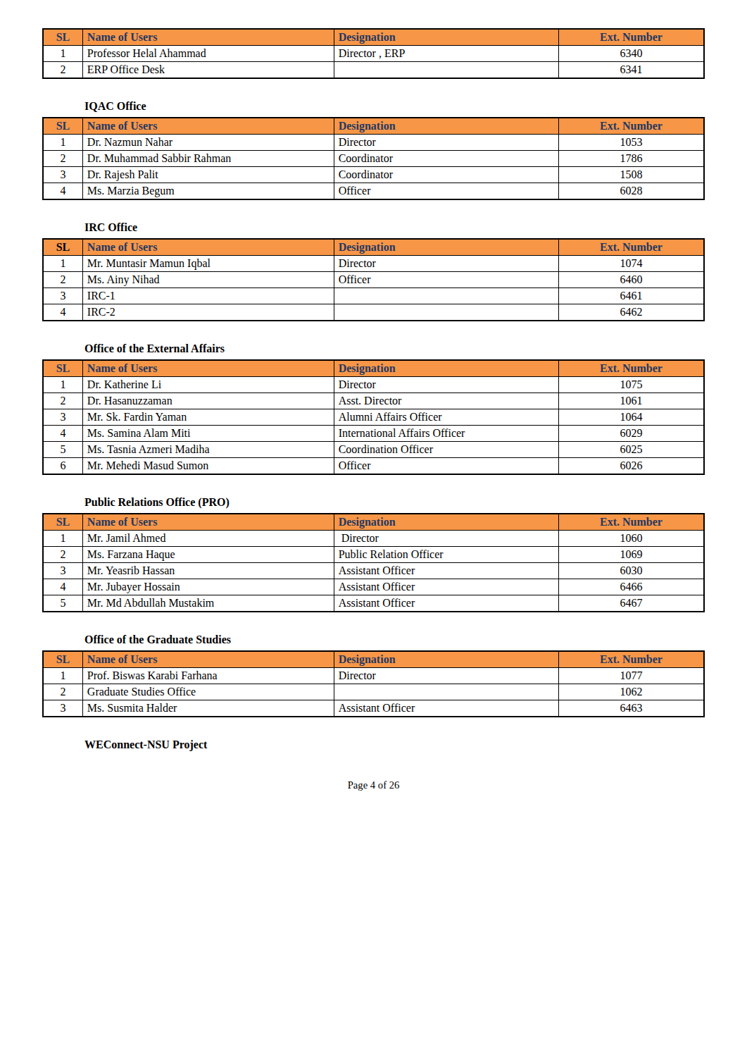| SL | Name of Users | Designation | Ext. Number |
| --- | --- | --- | --- |
| 1 | Professor Helal Ahammad | Director , ERP | 6340 |
| 2 | ERP Office Desk | | 6341 |
IQAC Office
| SL | Name of Users | Designation | Ext. Number |
| --- | --- | --- | --- |
| 1 | Dr. Nazmun Nahar | Director | 1053 |
| 2 | Dr. Muhammad Sabbir Rahman | Coordinator | 1786 |
| 3 | Dr. Rajesh Palit | Coordinator | 1508 |
| 4 | Ms. Marzia Begum | Officer | 6028 |
IRC Office
| SL | Name of Users | Designation | Ext. Number |
| --- | --- | --- | --- |
| 1 | Mr. Muntasir Mamun Iqbal | Director | 1074 |
| 2 | Ms. Ainy Nihad | Officer | 6460 |
| 3 | IRC-1 | | 6461 |
| 4 | IRC-2 | | 6462 |
Office of the External Affairs
| SL | Name of Users | Designation | Ext. Number |
| --- | --- | --- | --- |
| 1 | Dr. Katherine Li | Director | 1075 |
| 2 | Dr. Hasanuzzaman | Asst. Director | 1061 |
| 3 | Mr. Sk. Fardin Yaman | Alumni Affairs Officer | 1064 |
| 4 | Ms. Samina Alam Miti | International Affairs Officer | 6029 |
| 5 | Ms. Tasnia Azmeri Madiha | Coordination Officer | 6025 |
| 6 | Mr. Mehedi Masud Sumon | Officer | 6026 |
Public Relations Office (PRO)
| SL | Name of Users | Designation | Ext. Number |
| --- | --- | --- | --- |
| 1 | Mr. Jamil Ahmed | Director | 1060 |
| 2 | Ms. Farzana Haque | Public Relation Officer | 1069 |
| 3 | Mr. Yeasrib Hassan | Assistant Officer | 6030 |
| 4 | Mr. Jubayer Hossain | Assistant Officer | 6466 |
| 5 | Mr. Md Abdullah Mustakim | Assistant Officer | 6467 |
Office of the Graduate Studies
| SL | Name of Users | Designation | Ext. Number |
| --- | --- | --- | --- |
| 1 | Prof. Biswas Karabi Farhana | Director | 1077 |
| 2 | Graduate Studies Office | | 1062 |
| 3 | Ms. Susmita Halder | Assistant Officer | 6463 |
WEConnect-NSU Project
Page 4 of 26